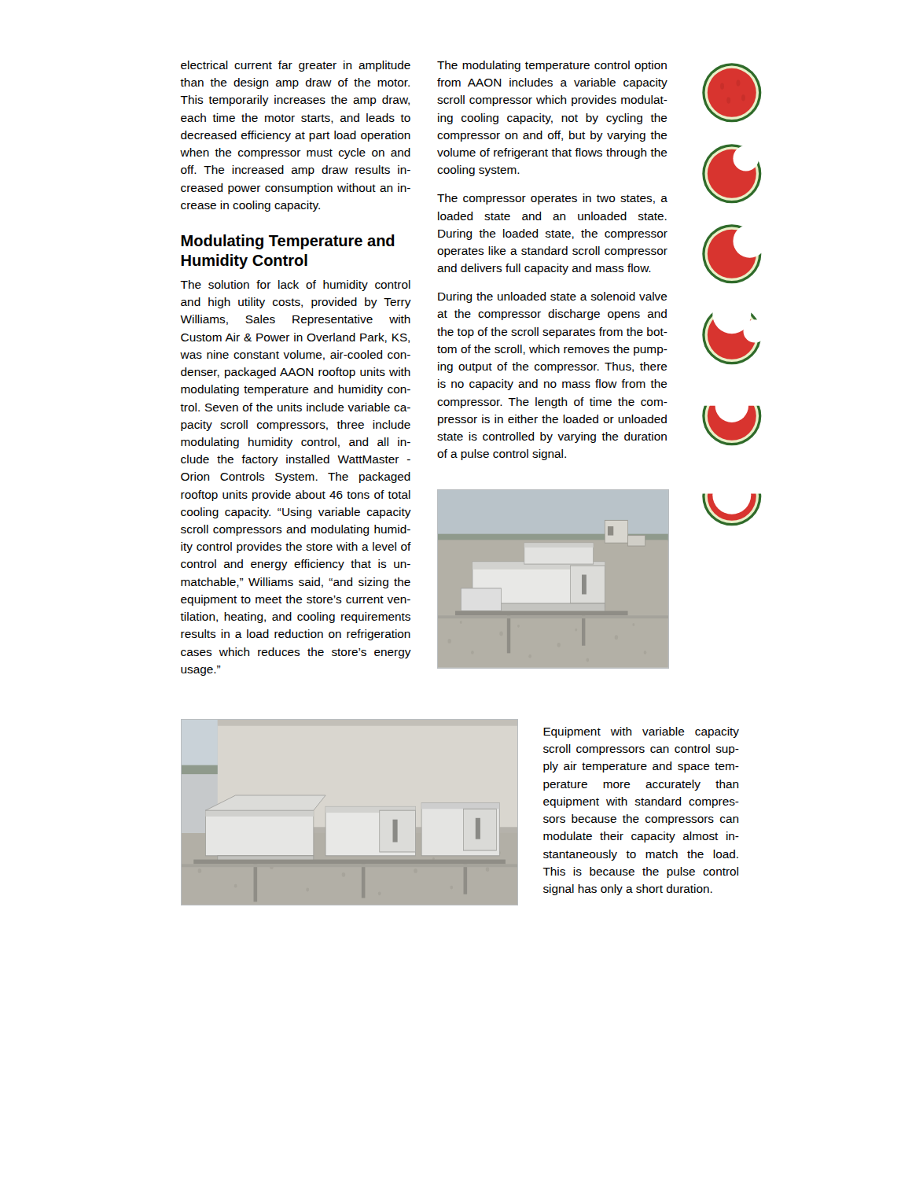electrical current far greater in amplitude than the design amp draw of the motor. This temporarily increases the amp draw, each time the motor starts, and leads to decreased efficiency at part load operation when the compressor must cycle on and off. The increased amp draw results increased power consumption without an increase in cooling capacity.
Modulating Temperature and Humidity Control
The solution for lack of humidity control and high utility costs, provided by Terry Williams, Sales Representative with Custom Air & Power in Overland Park, KS, was nine constant volume, air-cooled condenser, packaged AAON rooftop units with modulating temperature and humidity control. Seven of the units include variable capacity scroll compressors, three include modulating humidity control, and all include the factory installed WattMaster - Orion Controls System. The packaged rooftop units provide about 46 tons of total cooling capacity. “Using variable capacity scroll compressors and modulating humidity control provides the store with a level of control and energy efficiency that is unmatchable,” Williams said, “and sizing the equipment to meet the store’s current ventilation, heating, and cooling requirements results in a load reduction on refrigeration cases which reduces the store’s energy usage.”
The modulating temperature control option from AAON includes a variable capacity scroll compressor which provides modulating cooling capacity, not by cycling the compressor on and off, but by varying the volume of refrigerant that flows through the cooling system.
The compressor operates in two states, a loaded state and an unloaded state. During the loaded state, the compressor operates like a standard scroll compressor and delivers full capacity and mass flow.
During the unloaded state a solenoid valve at the compressor discharge opens and the top of the scroll separates from the bottom of the scroll, which removes the pumping output of the compressor. Thus, there is no capacity and no mass flow from the compressor. The length of time the compressor is in either the loaded or unloaded state is controlled by varying the duration of a pulse control signal.
Equipment with variable capacity scroll compressors can control supply air temperature and space temperature more accurately than equipment with standard compressors because the compressors can modulate their capacity almost instantaneously to match the load. This is because the pulse control signal has only a short duration.